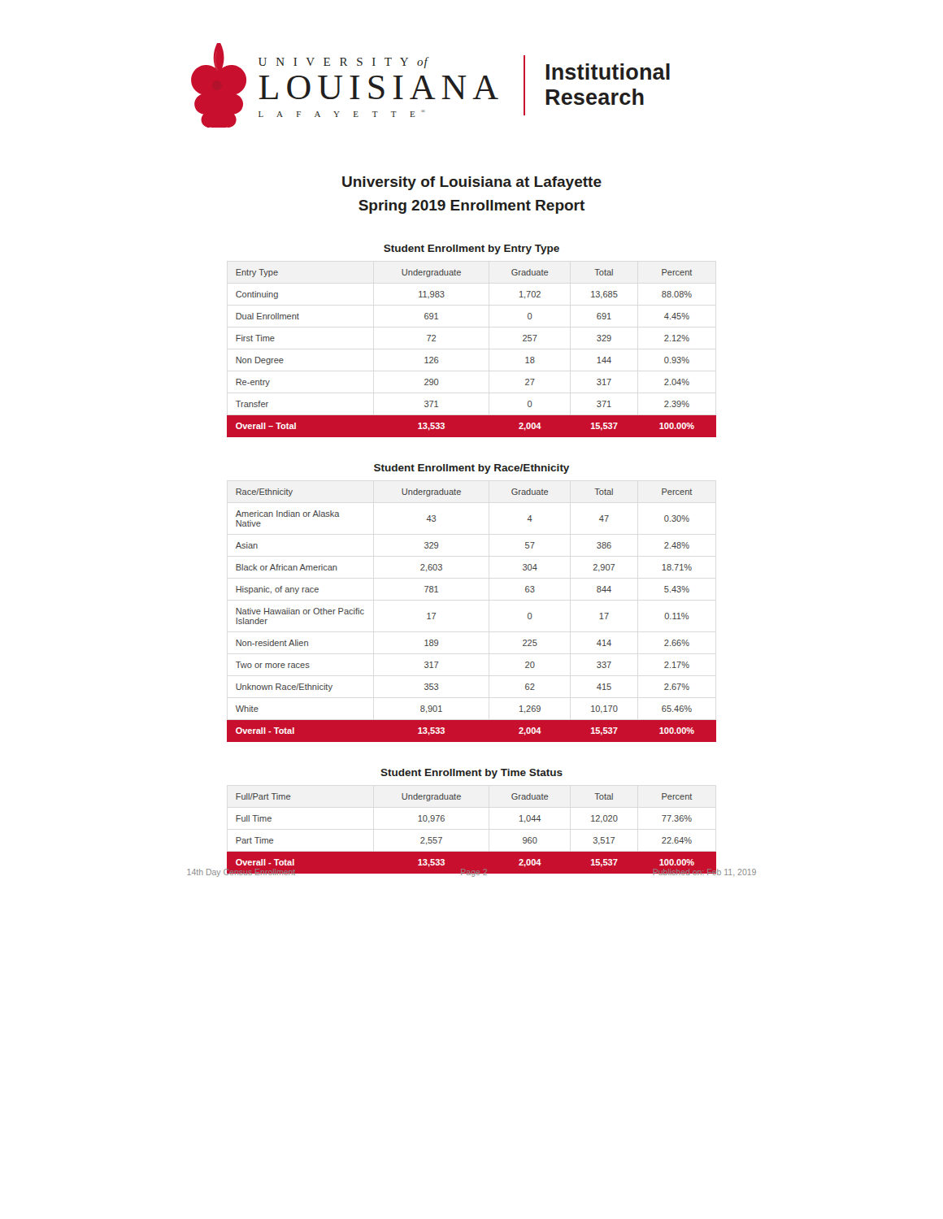U N I V E R S I T Y of
LOUISIANA
L A F A Y E T T E®
Institutional Research
University of Louisiana at Lafayette
Spring 2019 Enrollment Report
Student Enrollment by Entry Type
| Entry Type | Undergraduate | Graduate | Total | Percent |
| --- | --- | --- | --- | --- |
| Continuing | 11,983 | 1,702 | 13,685 | 88.08% |
| Dual Enrollment | 691 | 0 | 691 | 4.45% |
| First Time | 72 | 257 | 329 | 2.12% |
| Non Degree | 126 | 18 | 144 | 0.93% |
| Re-entry | 290 | 27 | 317 | 2.04% |
| Transfer | 371 | 0 | 371 | 2.39% |
| Overall – Total | 13,533 | 2,004 | 15,537 | 100.00% |
Student Enrollment by Race/Ethnicity
| Race/Ethnicity | Undergraduate | Graduate | Total | Percent |
| --- | --- | --- | --- | --- |
| American Indian or Alaska Native | 43 | 4 | 47 | 0.30% |
| Asian | 329 | 57 | 386 | 2.48% |
| Black or African American | 2,603 | 304 | 2,907 | 18.71% |
| Hispanic, of any race | 781 | 63 | 844 | 5.43% |
| Native Hawaiian or Other Pacific Islander | 17 | 0 | 17 | 0.11% |
| Non-resident Alien | 189 | 225 | 414 | 2.66% |
| Two or more races | 317 | 20 | 337 | 2.17% |
| Unknown Race/Ethnicity | 353 | 62 | 415 | 2.67% |
| White | 8,901 | 1,269 | 10,170 | 65.46% |
| Overall - Total | 13,533 | 2,004 | 15,537 | 100.00% |
Student Enrollment by Time Status
| Full/Part Time | Undergraduate | Graduate | Total | Percent |
| --- | --- | --- | --- | --- |
| Full Time | 10,976 | 1,044 | 12,020 | 77.36% |
| Part Time | 2,557 | 960 | 3,517 | 22.64% |
| Overall - Total | 13,533 | 2,004 | 15,537 | 100.00% |
14th Day Census Enrollment
Page 2
Published on: Feb 11, 2019